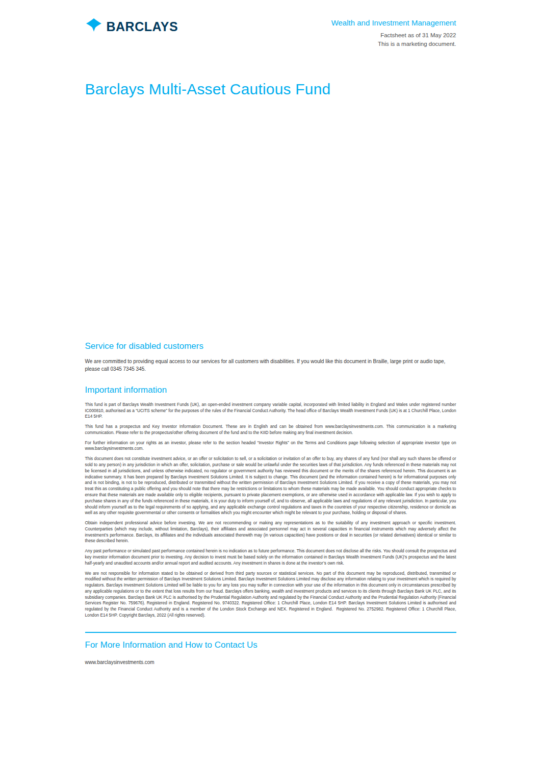BARCLAYS
Wealth and Investment Management
Factsheet as of 31 May 2022
This is a marketing document.
Barclays Multi-Asset Cautious Fund
Service for disabled customers
We are committed to providing equal access to our services for all customers with disabilities. If you would like this document in Braille, large print or audio tape, please call 0345 7345 345.
Important information
This fund is part of Barclays Wealth Investment Funds (UK), an open-ended investment company variable capital, incorporated with limited liability in England and Wales under registered number IC000810, authorised as a “UCITS scheme” for the purposes of the rules of the Financial Conduct Authority. The head office of Barclays Wealth Investment Funds (UK) is at 1 Churchill Place, London E14 5HP.
This fund has a prospectus and Key Investor Information Document. These are in English and can be obtained from www.barclaysinvestments.com. This communication is a marketing communication. Please refer to the prospectus/other offering document of the fund and to the KIID before making any final investment decision.
For further information on your rights as an investor, please refer to the section headed “Investor Rights” on the Terms and Conditions page following selection of appropriate investor type on www.barclaysinvestments.com.
This document does not constitute investment advice, or an offer or solicitation to sell, or a solicitation or invitation of an offer to buy, any shares of any fund (nor shall any such shares be offered or sold to any person) in any jurisdiction in which an offer, solicitation, purchase or sale would be unlawful under the securities laws of that jurisdiction. Any funds referenced in these materials may not be licensed in all jurisdictions, and unless otherwise indicated, no regulator or government authority has reviewed this document or the merits of the shares referenced herein. This document is an indicative summary. It has been prepared by Barclays Investment Solutions Limited. It is subject to change. This document (and the information contained herein) is for informational purposes only and is not binding, is not to be reproduced, distributed or transmitted without the written permission of Barclays Investment Solutions Limited. If you receive a copy of these materials, you may not treat this as constituting a public offering and you should note that there may be restrictions or limitations to whom these materials may be made available. You should conduct appropriate checks to ensure that these materials are made available only to eligible recipients, pursuant to private placement exemptions, or are otherwise used in accordance with applicable law. If you wish to apply to purchase shares in any of the funds referenced in these materials, it is your duty to inform yourself of, and to observe, all applicable laws and regulations of any relevant jurisdiction. In particular, you should inform yourself as to the legal requirements of so applying, and any applicable exchange control regulations and taxes in the countries of your respective citizenship, residence or domicile as well as any other requisite governmental or other consents or formalities which you might encounter which might be relevant to your purchase, holding or disposal of shares.
Obtain independent professional advice before investing. We are not recommending or making any representations as to the suitability of any investment approach or specific investment. Counterparties (which may include, without limitation, Barclays), their affiliates and associated personnel may act in several capacities in financial instruments which may adversely affect the investment’s performance. Barclays, its affiliates and the individuals associated therewith may (in various capacities) have positions or deal in securities (or related derivatives) identical or similar to these described herein.
Any past performance or simulated past performance contained herein is no indication as to future performance. This document does not disclose all the risks. You should consult the prospectus and key investor information document prior to investing. Any decision to invest must be based solely on the information contained in Barclays Wealth Investment Funds (UK)’s prospectus and the latest half-yearly and unaudited accounts and/or annual report and audited accounts. Any investment in shares is done at the investor’s own risk.
We are not responsible for information stated to be obtained or derived from third party sources or statistical services. No part of this document may be reproduced, distributed, transmitted or modified without the written permission of Barclays Investment Solutions Limited. Barclays Investment Solutions Limited may disclose any information relating to your investment which is required by regulators. Barclays Investment Solutions Limited will be liable to you for any loss you may suffer in connection with your use of the information in this document only in circumstances prescribed by any applicable regulations or to the extent that loss results from our fraud. Barclays offers banking, wealth and investment products and services to its clients through Barclays Bank UK PLC, and its subsidiary companies. Barclays Bank UK PLC is authorised by the Prudential Regulation Authority and regulated by the Financial Conduct Authority and the Prudential Regulation Authority (Financial Services Register No. 759676). Registered in England. Registered No. 9740322. Registered Office: 1 Churchill Place, London E14 5HP. Barclays Investment Solutions Limited is authorised and regulated by the Financial Conduct Authority and is a member of the London Stock Exchange and NEX. Registered in England. Registered No. 2752982. Registered Office: 1 Churchill Place, London E14 5HP. Copyright Barclays, 2022 (All rights reserved).
For More Information and How to Contact Us
www.barclaysinvestments.com